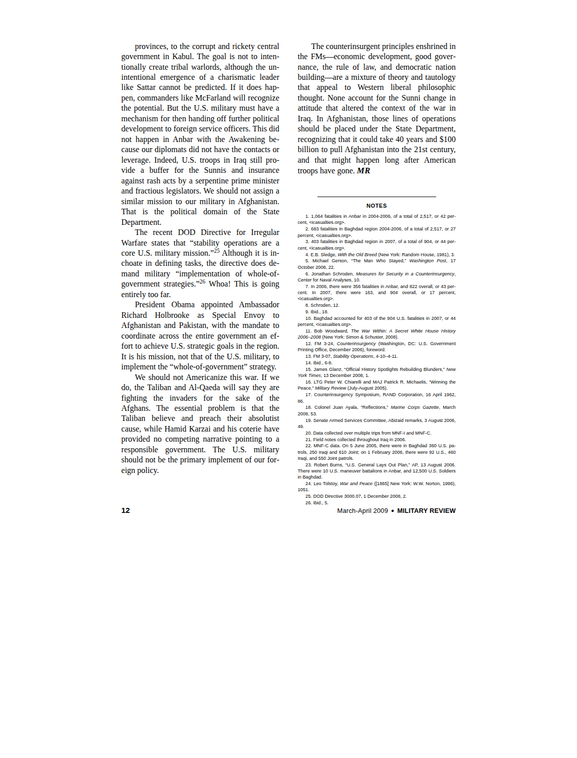provinces, to the corrupt and rickety central government in Kabul. The goal is not to intentionally create tribal warlords, although the unintentional emergence of a charismatic leader like Sattar cannot be predicted. If it does happen, commanders like McFarland will recognize the potential. But the U.S. military must have a mechanism for then handing off further political development to foreign service officers. This did not happen in Anbar with the Awakening because our diplomats did not have the contacts or leverage. Indeed, U.S. troops in Iraq still provide a buffer for the Sunnis and insurance against rash acts by a serpentine prime minister and fractious legislators. We should not assign a similar mission to our military in Afghanistan. That is the political domain of the State Department.
The recent DOD Directive for Irregular Warfare states that “stability operations are a core U.S. military mission.”25 Although it is inchoate in defining tasks, the directive does demand military “implementation of whole-of-government strategies.”26 Whoa! This is going entirely too far.
President Obama appointed Ambassador Richard Holbrooke as Special Envoy to Afghanistan and Pakistan, with the mandate to coordinate across the entire government an effort to achieve U.S. strategic goals in the region. It is his mission, not that of the U.S. military, to implement the “whole-of-government” strategy.
We should not Americanize this war. If we do, the Taliban and Al-Qaeda will say they are fighting the invaders for the sake of the Afghans. The essential problem is that the Taliban believe and preach their absolutist cause, while Hamid Karzai and his coterie have provided no competing narrative pointing to a responsible government. The U.S. military should not be the primary implement of our foreign policy.
The counterinsurgent principles enshrined in the FMs—economic development, good governance, the rule of law, and democratic nation building—are a mixture of theory and tautology that appeal to Western liberal philosophic thought. None account for the Sunni change in attitude that altered the context of the war in Iraq. In Afghanistan, those lines of operations should be placed under the State Department, recognizing that it could take 40 years and $100 billion to pull Afghanistan into the 21st century, and that might happen long after American troops have gone. MR
NOTES
1. 1,064 fatalities in Anbar in 2004-2006, of a total of 2,517, or 42 percent, <icasualties.org>.
2. 683 fatalities in Baghdad region 2004-2006, of a total of 2,517, or 27 percent, <icasualties.org>.
3. 403 fatalities in Baghdad region in 2007, of a total of 904, or 44 percent, <icasualties.org>.
4. E.B. Sledge, With the Old Breed (New York: Random House, 1981), 3.
5. Michael Gerson, “The Man Who Stayed,” Washington Post, 17 October 2008, 22.
6. Jonathan Schroden, Measures for Security in a Counterinsurgency, Center for Naval Analyses, 10.
7. In 2006, there were 356 fatalities in Anbar, and 822 overall, or 43 percent. In 2007, there were 163, and 904 overall, or 17 percent, <icasualties.org>.
8. Schroden, 12.
9. Ibid., 18.
10. Baghdad accounted for 403 of the 904 U.S. fatalities in 2007, or 44 percent, <icasualties.org>.
11. Bob Woodward, The War Within: A Secret White House History 2006–2008 (New York: Simon & Schuster, 2008).
12. FM 3-24, Counterinsurgency (Washington, DC: U.S. Government Printing Office, December 2006), foreword.
13. FM 3-07, Stability Operations, 4-10–4-11.
14. Ibid., 6-8.
15. James Glanz, “Official History Spotlights Rebuilding Blunders,” New York Times, 13 December 2008, 1.
16. LTG Peter W. Chiarelli and MAJ Patrick R. Michaelis, “Winning the Peace,” Military Review (July-August 2005).
17. Counterinsurgency Symposium, RAND Corporation, 16 April 1962, 86.
18. Colonel Juan Ayala, “Reflections,” Marine Corps Gazette, March 2008, 53.
19. Senate Armed Services Committee, Abizaid remarks, 3 August 2006, 49.
20. Data collected over multiple trips from MNF-I and MNF-C.
21. Field notes collected throughout Iraq in 2006.
22. MNF-C data. On 5 June 2005, there were in Baghdad 360 U.S. patrols, 250 Iraqi and 610 Joint; on 1 February 2006, there were 92 U.S., 460 Iraqi, and 550 Joint patrols.
23. Robert Burns, “U.S. General Lays Out Plan,” AP, 13 August 2006. There were 10 U.S. maneuver battalions in Anbar, and 12,500 U.S. Soldiers in Baghdad.
24. Leo Tolstoy, War and Peace ([1865] New York: W.W. Norton, 1996), 1051.
25. DOD Directive 3000.07, 1 December 2008, 2.
26. Ibid., 5.
12
March-April 2009 ● MILITARY REVIEW